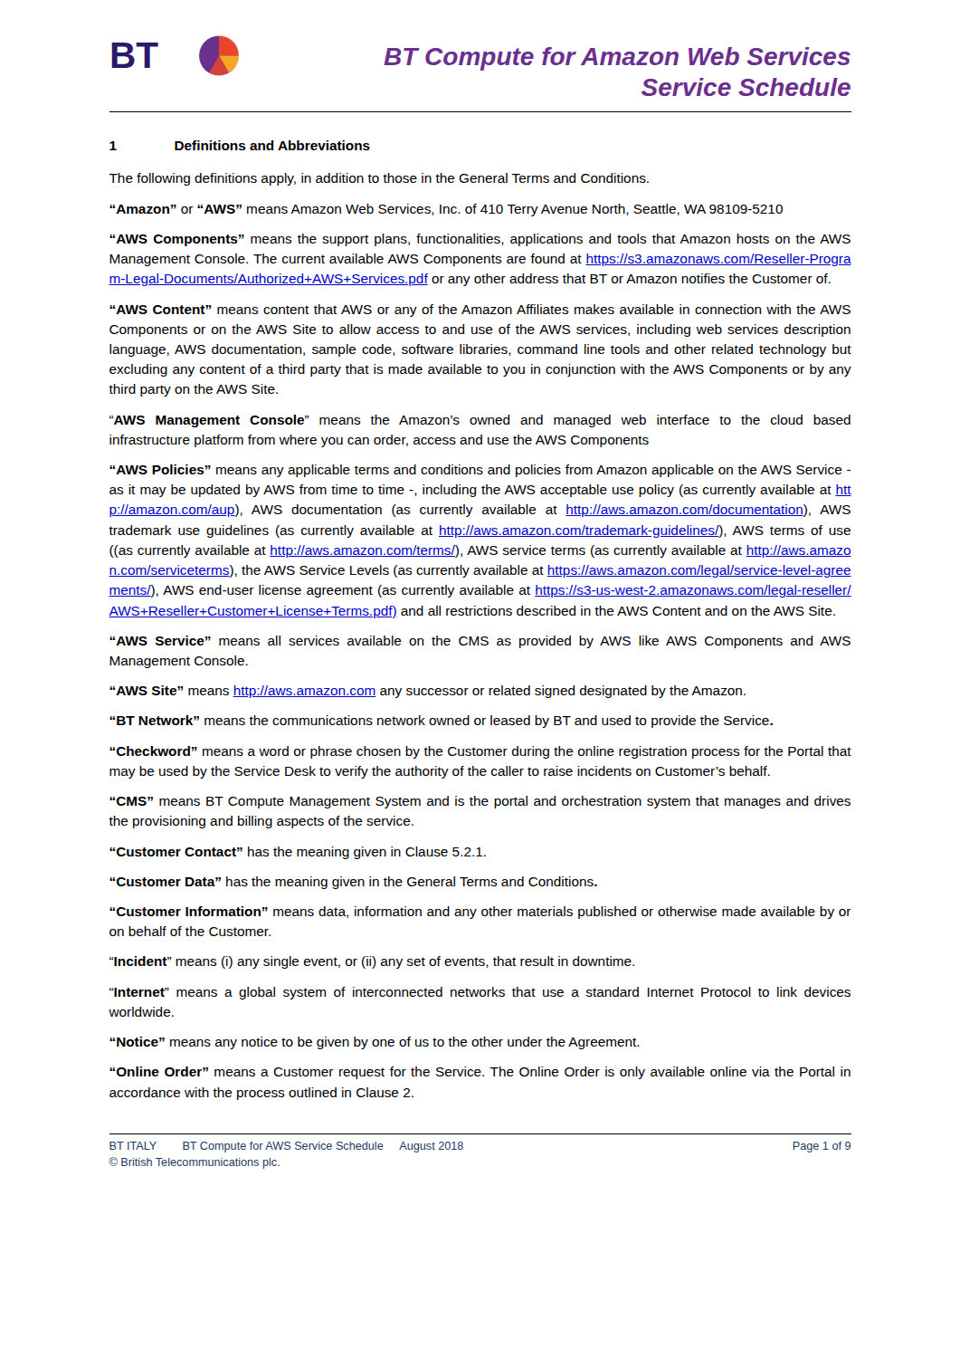BT
BT Compute for Amazon Web Services
Service Schedule
1 Definitions and Abbreviations
The following definitions apply, in addition to those in the General Terms and Conditions.
“Amazon” or “AWS” means Amazon Web Services, Inc. of 410 Terry Avenue North, Seattle, WA 98109-5210
“AWS Components” means the support plans, functionalities, applications and tools that Amazon hosts on the AWS Management Console. The current available AWS Components are found at https://s3.amazonaws.com/Reseller-Program-Legal-Documents/Authorized+AWS+Services.pdf or any other address that BT or Amazon notifies the Customer of.
“AWS Content” means content that AWS or any of the Amazon Affiliates makes available in connection with the AWS Components or on the AWS Site to allow access to and use of the AWS services, including web services description language, AWS documentation, sample code, software libraries, command line tools and other related technology but excluding any content of a third party that is made available to you in conjunction with the AWS Components or by any third party on the AWS Site.
“AWS Management Console” means the Amazon’s owned and managed web interface to the cloud based infrastructure platform from where you can order, access and use the AWS Components
“AWS Policies” means any applicable terms and conditions and policies from Amazon applicable on the AWS Service - as it may be updated by AWS from time to time -, including the AWS acceptable use policy (as currently available at http://amazon.com/aup), AWS documentation (as currently available at http://aws.amazon.com/documentation), AWS trademark use guidelines (as currently available at http://aws.amazon.com/trademark-guidelines/), AWS terms of use ((as currently available at http://aws.amazon.com/terms/), AWS service terms (as currently available at http://aws.amazon.com/serviceterms), the AWS Service Levels (as currently available at https://aws.amazon.com/legal/service-level-agreements/), AWS end-user license agreement (as currently available at https://s3-us-west-2.amazonaws.com/legal-reseller/AWS+Reseller+Customer+License+Terms.pdf) and all restrictions described in the AWS Content and on the AWS Site.
“AWS Service” means all services available on the CMS as provided by AWS like AWS Components and AWS Management Console.
“AWS Site” means http://aws.amazon.com any successor or related signed designated by the Amazon.
“BT Network” means the communications network owned or leased by BT and used to provide the Service.
“Checkword” means a word or phrase chosen by the Customer during the online registration process for the Portal that may be used by the Service Desk to verify the authority of the caller to raise incidents on Customer’s behalf.
“CMS” means BT Compute Management System and is the portal and orchestration system that manages and drives the provisioning and billing aspects of the service.
“Customer Contact” has the meaning given in Clause 5.2.1.
“Customer Data” has the meaning given in the General Terms and Conditions.
“Customer Information” means data, information and any other materials published or otherwise made available by or on behalf of the Customer.
“Incident” means (i) any single event, or (ii) any set of events, that result in downtime.
“Internet” means a global system of interconnected networks that use a standard Internet Protocol to link devices worldwide.
“Notice” means any notice to be given by one of us to the other under the Agreement.
“Online Order” means a Customer request for the Service. The Online Order is only available online via the Portal in accordance with the process outlined in Clause 2.
BT ITALY BT Compute for AWS Service Schedule August 2018 © British Telecommunications plc.
Page 1 of 9